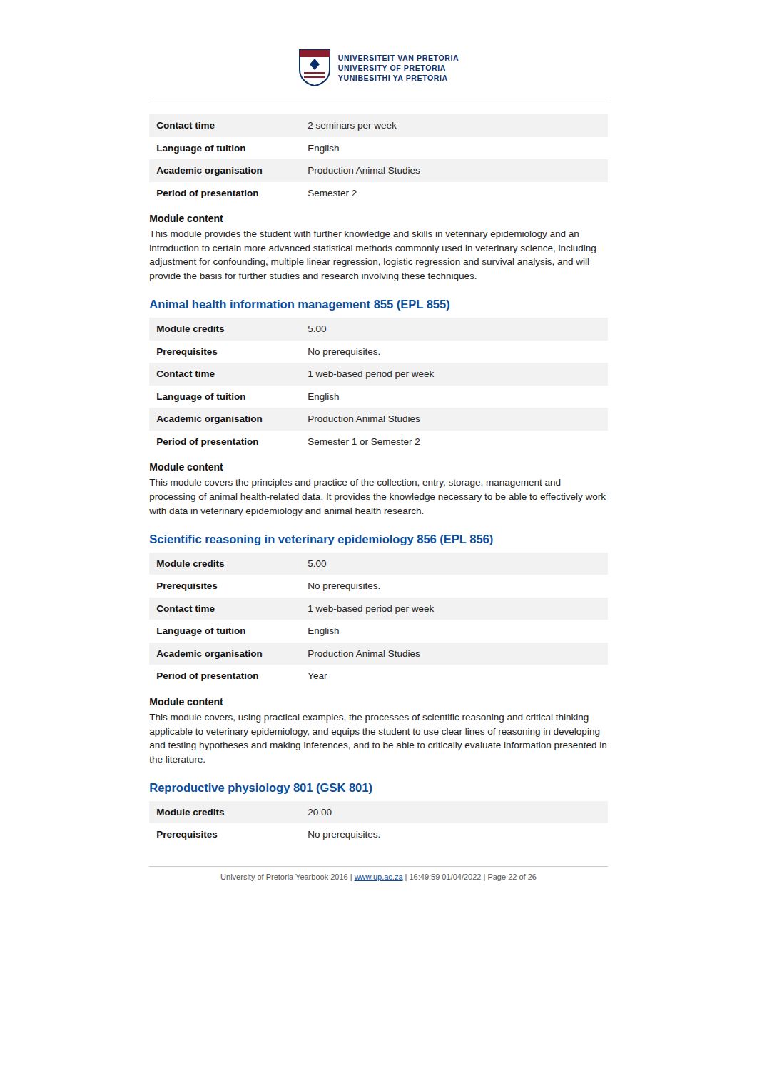Universiteit van Pretoria University of Pretoria Yunibesithi ya Pretoria
| Contact time | 2 seminars per week |
| Language of tuition | English |
| Academic organisation | Production Animal Studies |
| Period of presentation | Semester 2 |
Module content
This module provides the student with further knowledge and skills in veterinary epidemiology and an introduction to certain more advanced statistical methods commonly used in veterinary science, including adjustment for confounding, multiple linear regression, logistic regression and survival analysis, and will provide the basis for further studies and research involving these techniques.
Animal health information management 855 (EPL 855)
| Module credits | 5.00 |
| Prerequisites | No prerequisites. |
| Contact time | 1 web-based period per week |
| Language of tuition | English |
| Academic organisation | Production Animal Studies |
| Period of presentation | Semester 1 or Semester 2 |
Module content
This module covers the principles and practice of the collection, entry, storage, management and processing of animal health-related data. It provides the knowledge necessary to be able to effectively work with data in veterinary epidemiology and animal health research.
Scientific reasoning in veterinary epidemiology 856 (EPL 856)
| Module credits | 5.00 |
| Prerequisites | No prerequisites. |
| Contact time | 1 web-based period per week |
| Language of tuition | English |
| Academic organisation | Production Animal Studies |
| Period of presentation | Year |
Module content
This module covers, using practical examples, the processes of scientific reasoning and critical thinking applicable to veterinary epidemiology, and equips the student to use clear lines of reasoning in developing and testing hypotheses and making inferences, and to be able to critically evaluate information presented in the literature.
Reproductive physiology 801 (GSK 801)
| Module credits | 20.00 |
| Prerequisites | No prerequisites. |
University of Pretoria Yearbook 2016 | www.up.ac.za | 16:49:59 01/04/2022 | Page 22 of 26